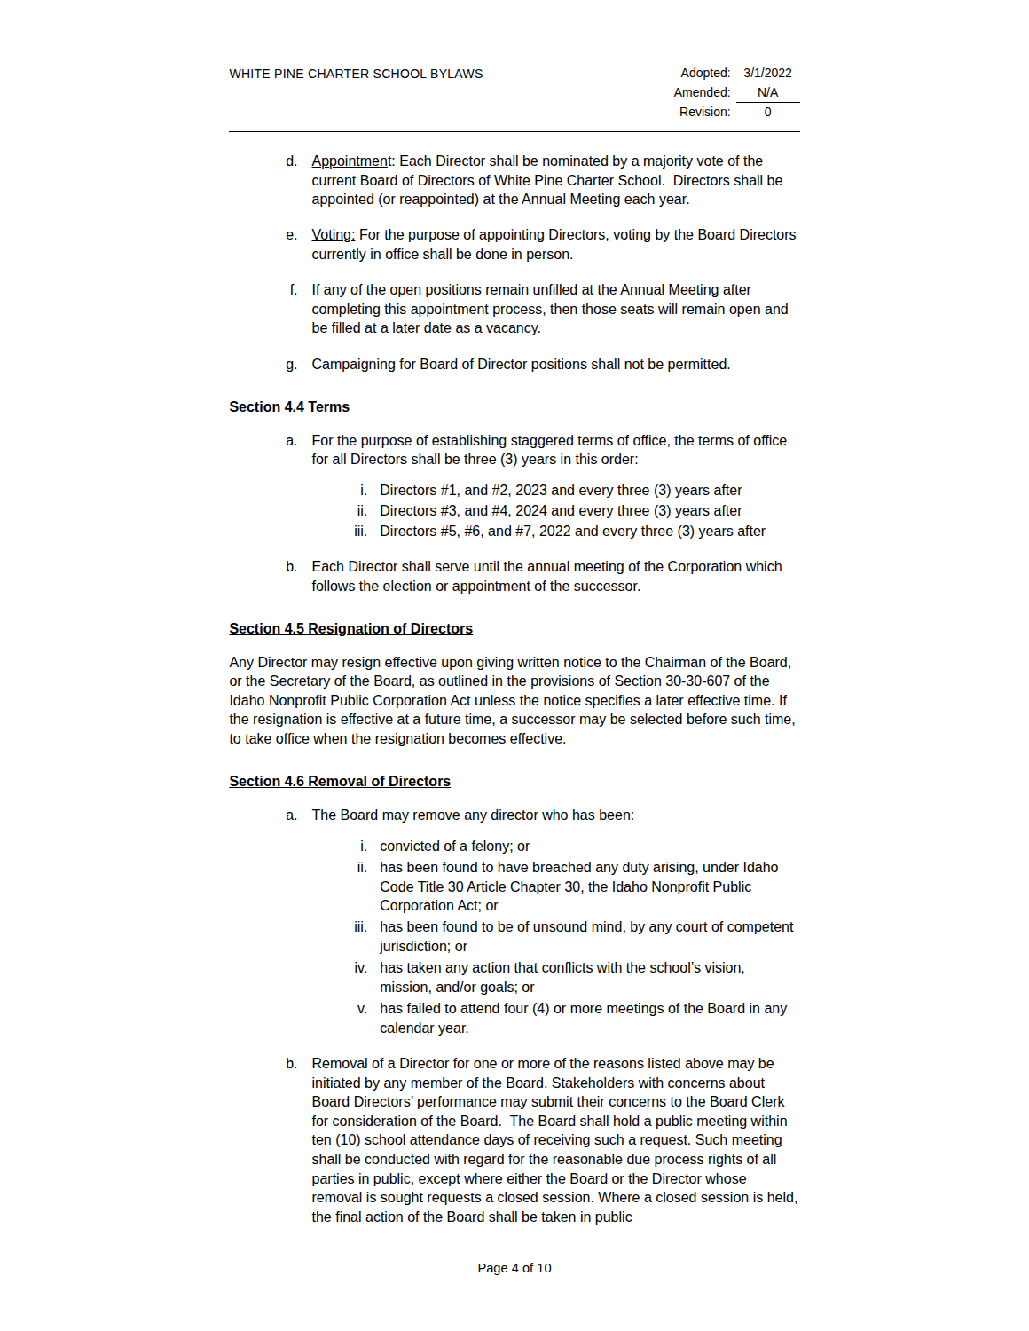WHITE PINE CHARTER SCHOOL BYLAWS
Adopted: 3/1/2022
Amended: N/A
Revision: 0
Appointment: Each Director shall be nominated by a majority vote of the current Board of Directors of White Pine Charter School. Directors shall be appointed (or reappointed) at the Annual Meeting each year.
Voting: For the purpose of appointing Directors, voting by the Board Directors currently in office shall be done in person.
If any of the open positions remain unfilled at the Annual Meeting after completing this appointment process, then those seats will remain open and be filled at a later date as a vacancy.
Campaigning for Board of Director positions shall not be permitted.
Section 4.4 Terms
For the purpose of establishing staggered terms of office, the terms of office for all Directors shall be three (3) years in this order:
Directors #1, and #2, 2023 and every three (3) years after
Directors #3, and #4, 2024 and every three (3) years after
Directors #5, #6, and #7, 2022 and every three (3) years after
Each Director shall serve until the annual meeting of the Corporation which follows the election or appointment of the successor.
Section 4.5 Resignation of Directors
Any Director may resign effective upon giving written notice to the Chairman of the Board, or the Secretary of the Board, as outlined in the provisions of Section 30-30-607 of the Idaho Nonprofit Public Corporation Act unless the notice specifies a later effective time. If the resignation is effective at a future time, a successor may be selected before such time, to take office when the resignation becomes effective.
Section 4.6 Removal of Directors
The Board may remove any director who has been:
convicted of a felony; or
has been found to have breached any duty arising, under Idaho Code Title 30 Article Chapter 30, the Idaho Nonprofit Public Corporation Act; or
has been found to be of unsound mind, by any court of competent jurisdiction; or
has taken any action that conflicts with the school’s vision, mission, and/or goals; or
has failed to attend four (4) or more meetings of the Board in any calendar year.
Removal of a Director for one or more of the reasons listed above may be initiated by any member of the Board. Stakeholders with concerns about Board Directors’ performance may submit their concerns to the Board Clerk for consideration of the Board. The Board shall hold a public meeting within ten (10) school attendance days of receiving such a request. Such meeting shall be conducted with regard for the reasonable due process rights of all parties in public, except where either the Board or the Director whose removal is sought requests a closed session. Where a closed session is held, the final action of the Board shall be taken in public
Page 4 of 10